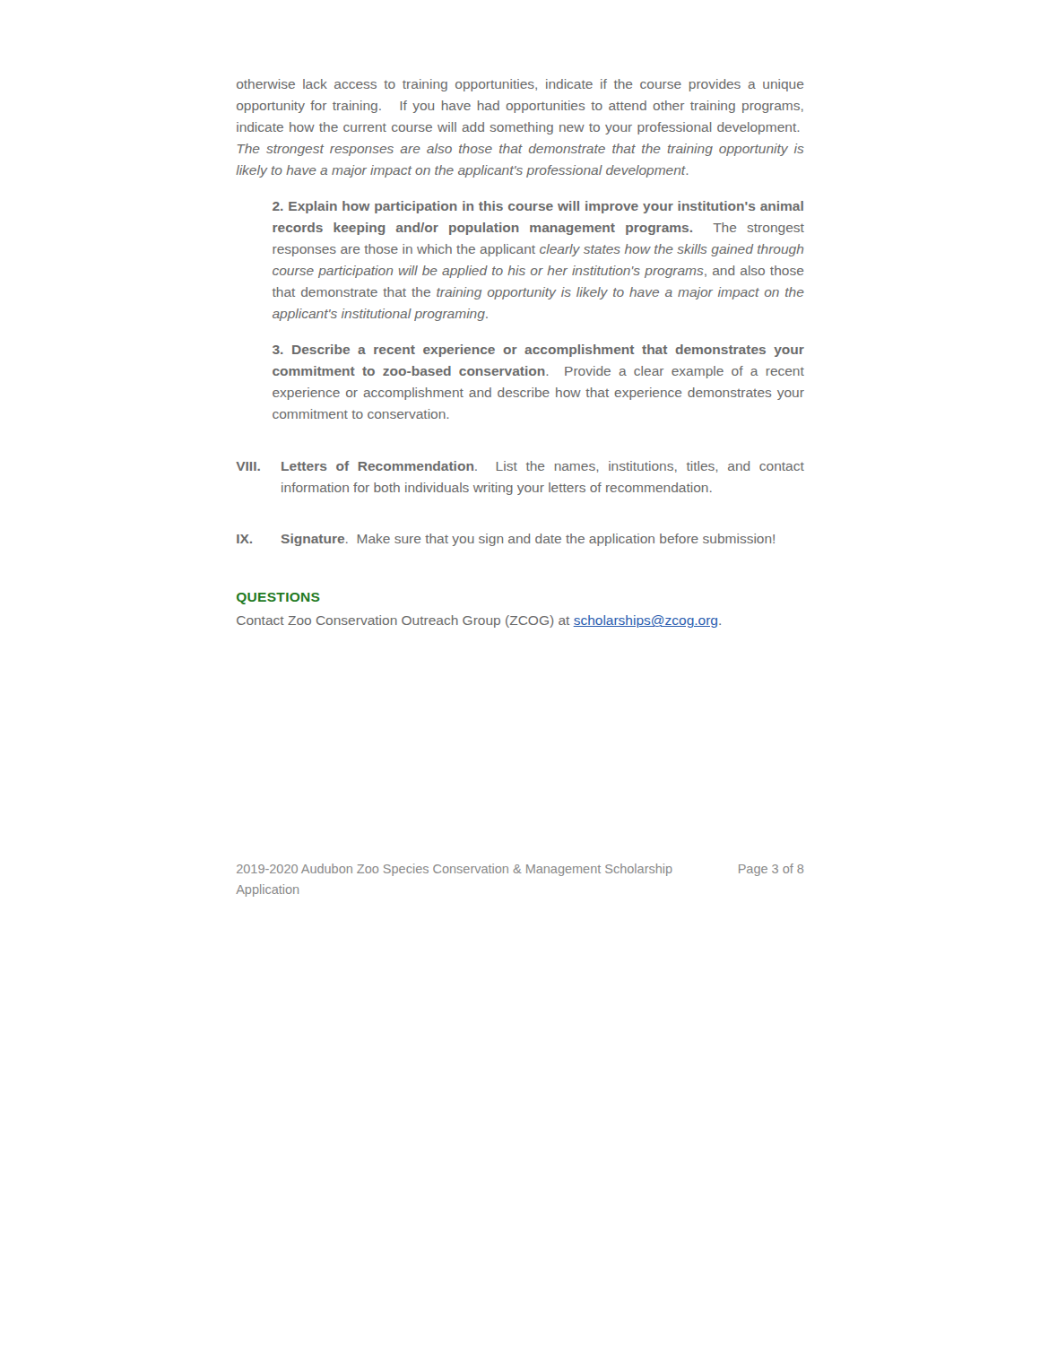otherwise lack access to training opportunities, indicate if the course provides a unique opportunity for training. If you have had opportunities to attend other training programs, indicate how the current course will add something new to your professional development. The strongest responses are also those that demonstrate that the training opportunity is likely to have a major impact on the applicant's professional development.
2. Explain how participation in this course will improve your institution's animal records keeping and/or population management programs. The strongest responses are those in which the applicant clearly states how the skills gained through course participation will be applied to his or her institution's programs, and also those that demonstrate that the training opportunity is likely to have a major impact on the applicant's institutional programing.
3. Describe a recent experience or accomplishment that demonstrates your commitment to zoo-based conservation. Provide a clear example of a recent experience or accomplishment and describe how that experience demonstrates your commitment to conservation.
VIII.
Letters of Recommendation. List the names, institutions, titles, and contact information for both individuals writing your letters of recommendation.
IX.
Signature. Make sure that you sign and date the application before submission!
QUESTIONS
Contact Zoo Conservation Outreach Group (ZCOG) at scholarships@zcog.org.
2019-2020 Audubon Zoo Species Conservation & Management Scholarship Application
Page 3 of 8